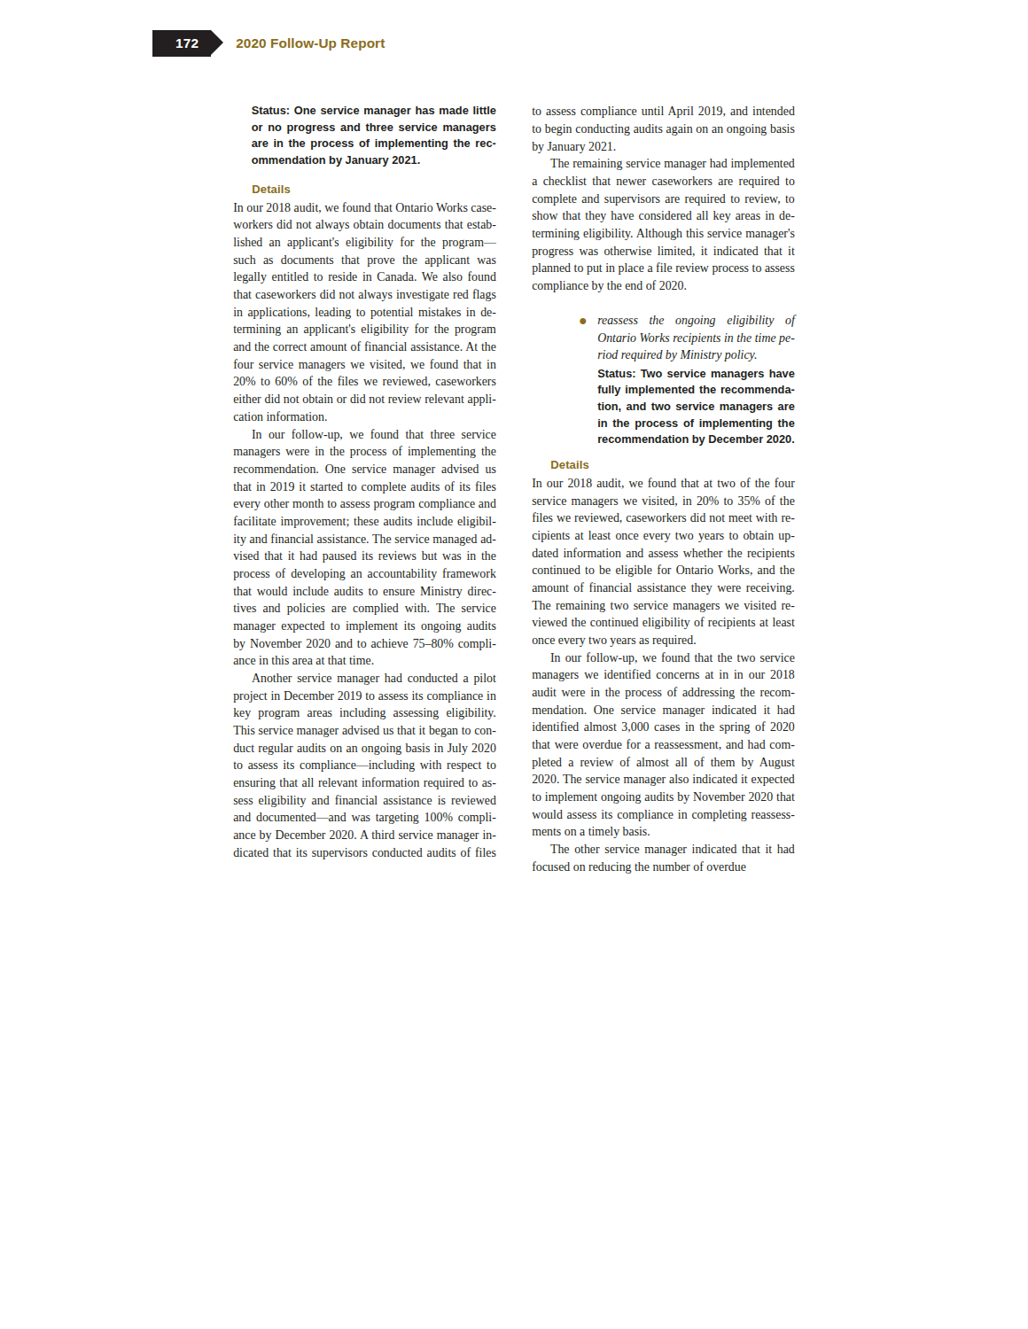172
2020 Follow-Up Report
Status: One service manager has made little or no progress and three service managers are in the process of implementing the recommendation by January 2021.
Details
In our 2018 audit, we found that Ontario Works caseworkers did not always obtain documents that established an applicant's eligibility for the program—such as documents that prove the applicant was legally entitled to reside in Canada. We also found that caseworkers did not always investigate red flags in applications, leading to potential mistakes in determining an applicant's eligibility for the program and the correct amount of financial assistance. At the four service managers we visited, we found that in 20% to 60% of the files we reviewed, caseworkers either did not obtain or did not review relevant application information.
In our follow-up, we found that three service managers were in the process of implementing the recommendation. One service manager advised us that in 2019 it started to complete audits of its files every other month to assess program compliance and facilitate improvement; these audits include eligibility and financial assistance. The service managed advised that it had paused its reviews but was in the process of developing an accountability framework that would include audits to ensure Ministry directives and policies are complied with. The service manager expected to implement its ongoing audits by November 2020 and to achieve 75–80% compliance in this area at that time.
Another service manager had conducted a pilot project in December 2019 to assess its compliance in key program areas including assessing eligibility. This service manager advised us that it began to conduct regular audits on an ongoing basis in July 2020 to assess its compliance—including with respect to ensuring that all relevant information required to assess eligibility and financial assistance is reviewed and documented—and was targeting 100% compliance by December 2020. A third service manager indicated that its supervisors conducted audits of files to assess compliance until April 2019, and intended to begin conducting audits again on an ongoing basis by January 2021.
The remaining service manager had implemented a checklist that newer caseworkers are required to complete and supervisors are required to review, to show that they have considered all key areas in determining eligibility. Although this service manager's progress was otherwise limited, it indicated that it planned to put in place a file review process to assess compliance by the end of 2020.
●
reassess the ongoing eligibility of Ontario Works recipients in the time period required by Ministry policy. Status: Two service managers have fully implemented the recommendation, and two service managers are in the process of implementing the recommendation by December 2020.
Details
In our 2018 audit, we found that at two of the four service managers we visited, in 20% to 35% of the files we reviewed, caseworkers did not meet with recipients at least once every two years to obtain updated information and assess whether the recipients continued to be eligible for Ontario Works, and the amount of financial assistance they were receiving. The remaining two service managers we visited reviewed the continued eligibility of recipients at least once every two years as required.
In our follow-up, we found that the two service managers we identified concerns at in in our 2018 audit were in the process of addressing the recommendation. One service manager indicated it had identified almost 3,000 cases in the spring of 2020 that were overdue for a reassessment, and had completed a review of almost all of them by August 2020. The service manager also indicated it expected to implement ongoing audits by November 2020 that would assess its compliance in completing reassessments on a timely basis.
The other service manager indicated that it had focused on reducing the number of overdue